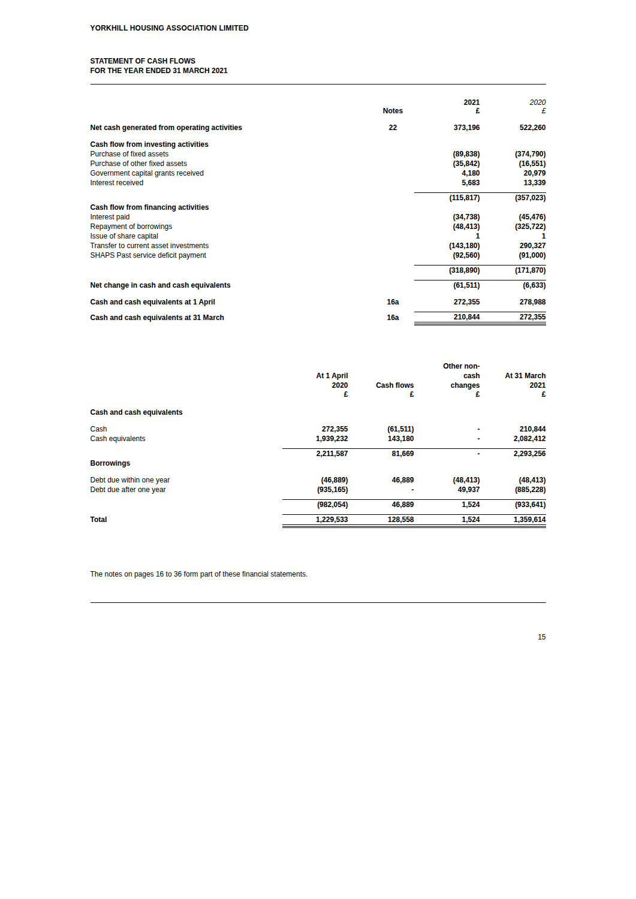YORKHILL HOUSING ASSOCIATION LIMITED
STATEMENT OF CASH FLOWS
FOR THE YEAR ENDED 31 MARCH 2021
| | Notes | 2021 £ | 2020 £ |
| Net cash generated from operating activities | 22 | 373,196 | 522,260 |
| Cash flow from investing activities | | | |
| Purchase of fixed assets | | (89,838) | (374,790) |
| Purchase of other fixed assets | | (35,842) | (16,551) |
| Government capital grants received | | 4,180 | 20,979 |
| Interest received | | 5,683 | 13,339 |
| | | (115,817) | (357,023) |
| Cash flow from financing activities | | | |
| Interest paid | | (34,738) | (45,476) |
| Repayment of borrowings | | (48,413) | (325,722) |
| Issue of share capital | | 1 | 1 |
| Transfer to current asset investments | | (143,180) | 290,327 |
| SHAPS Past service deficit payment | | (92,560) | (91,000) |
| | | (318,890) | (171,870) |
| Net change in cash and cash equivalents | | (61,511) | (6,633) |
| Cash and cash equivalents at 1 April | 16a | 272,355 | 278,988 |
| Cash and cash equivalents at 31 March | 16a | 210,844 | 272,355 |
| | At 1 April 2020 £ | Cash flows £ | Other non- cash changes £ | At 31 March 2021 £ |
| Cash and cash equivalents | | | | |
| Cash | 272,355 | (61,511) | - | 210,844 |
| Cash equivalents | 1,939,232 | 143,180 | - | 2,082,412 |
| | 2,211,587 | 81,669 | - | 2,293,256 |
| Borrowings | | | | |
| Debt due within one year | (46,889) | 46,889 | (48,413) | (48,413) |
| Debt due after one year | (935,165) | - | 49,937 | (885,228) |
| | (982,054) | 46,889 | 1,524 | (933,641) |
| Total | 1,229,533 | 128,558 | 1,524 | 1,359,614 |
The notes on pages 16 to 36 form part of these financial statements.
15